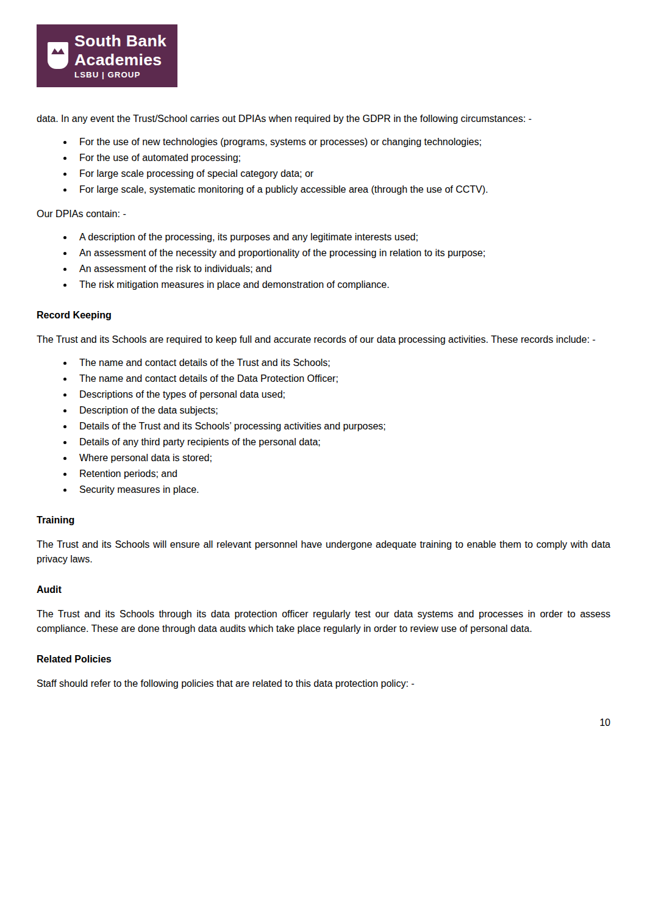South Bank
AcademiesLSBU | GROUP
data. In any event the Trust/School carries out DPIAs when required by the GDPR in the following circumstances: -
For the use of new technologies (programs, systems or processes) or changing technologies;
For the use of automated processing;
For large scale processing of special category data; or
For large scale, systematic monitoring of a publicly accessible area (through the use of CCTV).
Our DPIAs contain: -
A description of the processing, its purposes and any legitimate interests used;
An assessment of the necessity and proportionality of the processing in relation to its purpose;
An assessment of the risk to individuals; and
The risk mitigation measures in place and demonstration of compliance.
Record Keeping
The Trust and its Schools are required to keep full and accurate records of our data processing activities. These records include: -
The name and contact details of the Trust and its Schools;
The name and contact details of the Data Protection Officer;
Descriptions of the types of personal data used;
Description of the data subjects;
Details of the Trust and its Schools’ processing activities and purposes;
Details of any third party recipients of the personal data;
Where personal data is stored;
Retention periods; and
Security measures in place.
Training
The Trust and its Schools will ensure all relevant personnel have undergone adequate training to enable them to comply with data privacy laws.
Audit
The Trust and its Schools through its data protection officer regularly test our data systems and processes in order to assess compliance. These are done through data audits which take place regularly in order to review use of personal data.
Related Policies
Staff should refer to the following policies that are related to this data protection policy: -
10